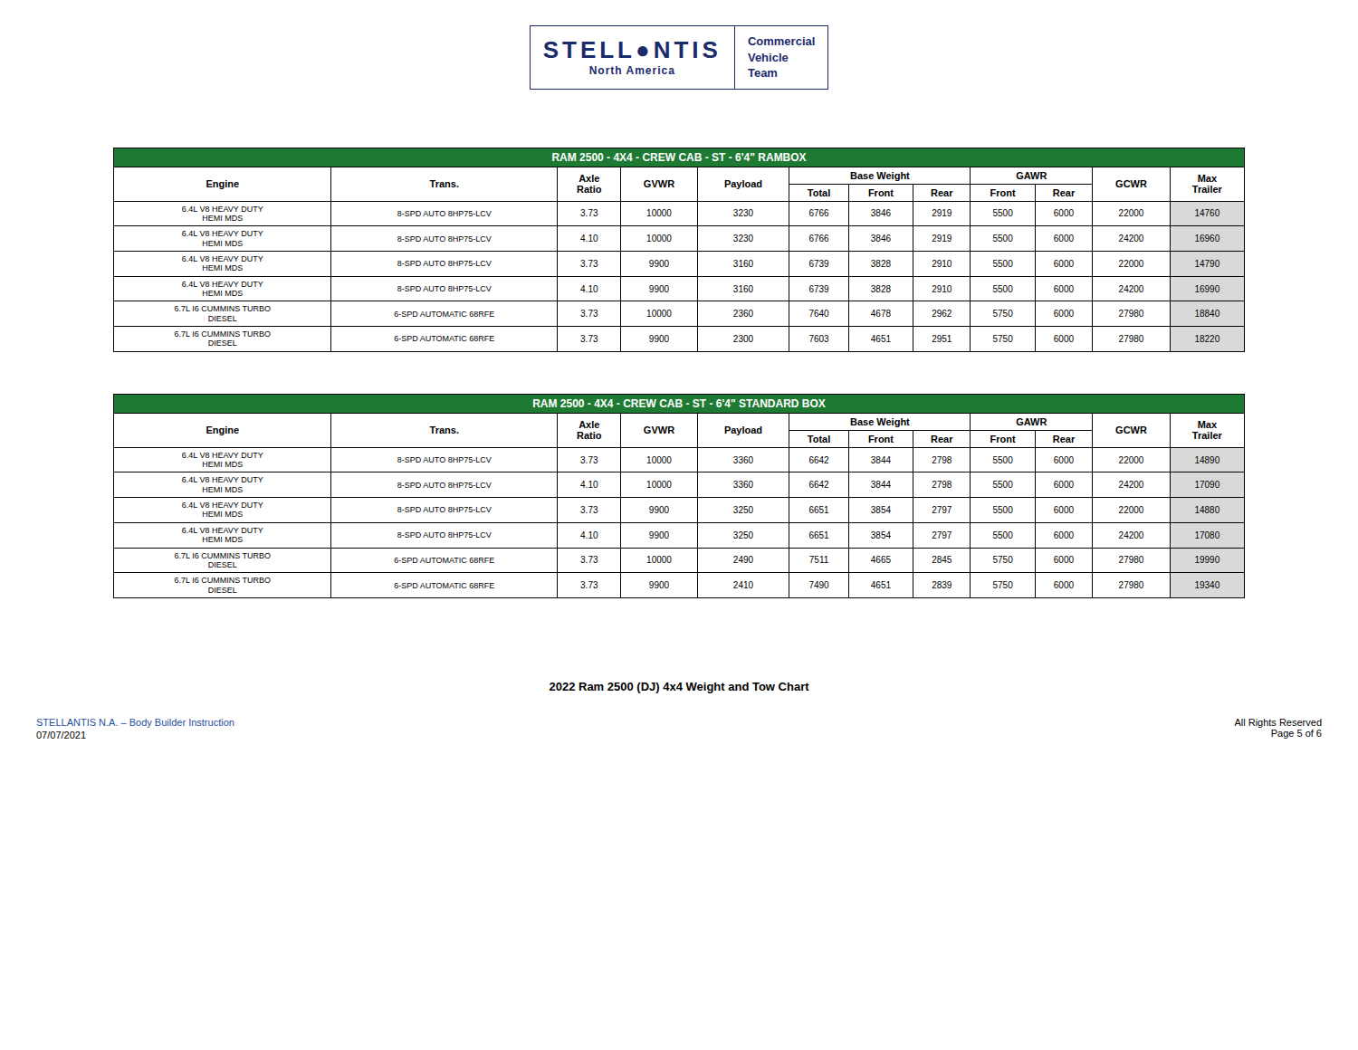| STELL●NTIS North America | Commercial Vehicle Team |
RAM 2500 - 4X4 - CREW CAB - ST - 6'4" RAMBOX
| Engine | Trans. | Axle Ratio | GVWR | Payload | Base Weight | GAWR | GCWR | Max Trailer |
| --- | --- | --- | --- | --- | --- | --- | --- | --- |
| Total | Front | Rear | Front | Rear |
| 6.4L V8 HEAVY DUTY HEMI MDS | 8-SPD AUTO 8HP75-LCV | 3.73 | 10000 | 3230 | 6766 | 3846 | 2919 | 5500 | 6000 | 22000 | 14760 |
| 6.4L V8 HEAVY DUTY HEMI MDS | 8-SPD AUTO 8HP75-LCV | 4.10 | 10000 | 3230 | 6766 | 3846 | 2919 | 5500 | 6000 | 24200 | 16960 |
| 6.4L V8 HEAVY DUTY HEMI MDS | 8-SPD AUTO 8HP75-LCV | 3.73 | 9900 | 3160 | 6739 | 3828 | 2910 | 5500 | 6000 | 22000 | 14790 |
| 6.4L V8 HEAVY DUTY HEMI MDS | 8-SPD AUTO 8HP75-LCV | 4.10 | 9900 | 3160 | 6739 | 3828 | 2910 | 5500 | 6000 | 24200 | 16990 |
| 6.7L I6 CUMMINS TURBO DIESEL | 6-SPD AUTOMATIC 68RFE | 3.73 | 10000 | 2360 | 7640 | 4678 | 2962 | 5750 | 6000 | 27980 | 18840 |
| 6.7L I6 CUMMINS TURBO DIESEL | 6-SPD AUTOMATIC 68RFE | 3.73 | 9900 | 2300 | 7603 | 4651 | 2951 | 5750 | 6000 | 27980 | 18220 |
RAM 2500 - 4X4 - CREW CAB - ST - 6'4" STANDARD BOX
| Engine | Trans. | Axle Ratio | GVWR | Payload | Base Weight | GAWR | GCWR | Max Trailer |
| --- | --- | --- | --- | --- | --- | --- | --- | --- |
| Total | Front | Rear | Front | Rear |
| 6.4L V8 HEAVY DUTY HEMI MDS | 8-SPD AUTO 8HP75-LCV | 3.73 | 10000 | 3360 | 6642 | 3844 | 2798 | 5500 | 6000 | 22000 | 14890 |
| 6.4L V8 HEAVY DUTY HEMI MDS | 8-SPD AUTO 8HP75-LCV | 4.10 | 10000 | 3360 | 6642 | 3844 | 2798 | 5500 | 6000 | 24200 | 17090 |
| 6.4L V8 HEAVY DUTY HEMI MDS | 8-SPD AUTO 8HP75-LCV | 3.73 | 9900 | 3250 | 6651 | 3854 | 2797 | 5500 | 6000 | 22000 | 14880 |
| 6.4L V8 HEAVY DUTY HEMI MDS | 8-SPD AUTO 8HP75-LCV | 4.10 | 9900 | 3250 | 6651 | 3854 | 2797 | 5500 | 6000 | 24200 | 17080 |
| 6.7L I6 CUMMINS TURBO DIESEL | 6-SPD AUTOMATIC 68RFE | 3.73 | 10000 | 2490 | 7511 | 4665 | 2845 | 5750 | 6000 | 27980 | 19990 |
| 6.7L I6 CUMMINS TURBO DIESEL | 6-SPD AUTOMATIC 68RFE | 3.73 | 9900 | 2410 | 7490 | 4651 | 2839 | 5750 | 6000 | 27980 | 19340 |
2022 Ram 2500 (DJ) 4x4 Weight and Tow Chart
STELLANTIS N.A. – Body Builder Instruction 07/07/2021
All Rights Reserved
Page 5 of 6